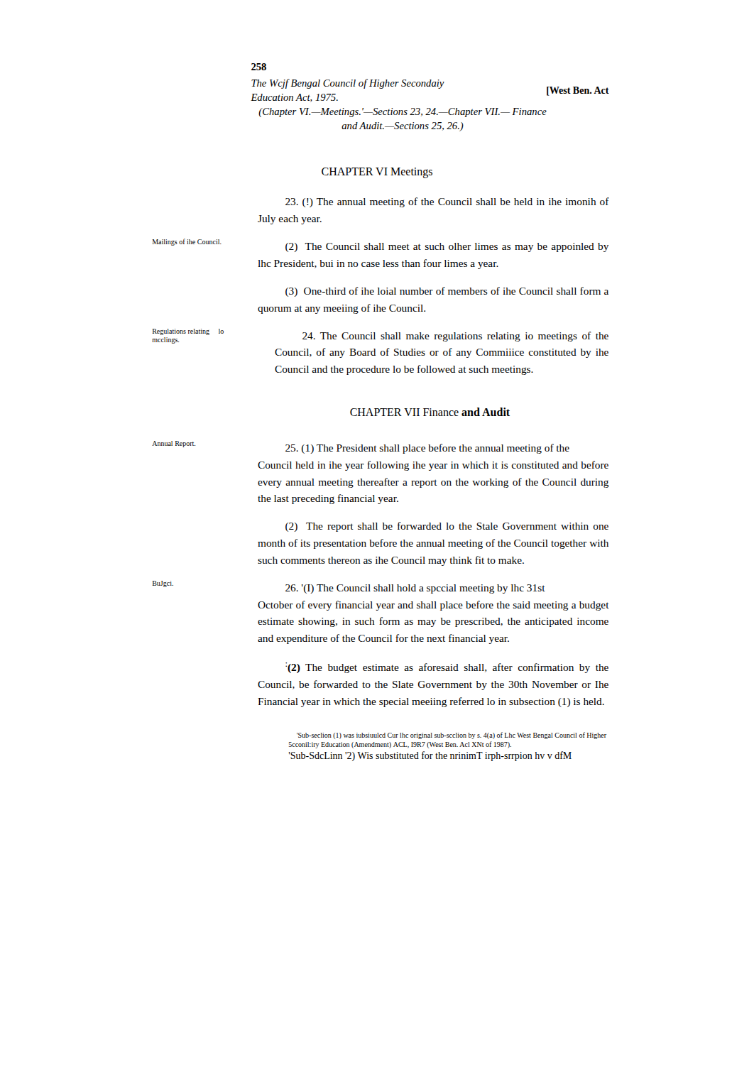258
[West Ben. Act
The Wcjf Bengal Council of Higher Secondaiy Education Act, 1975. (Chapter VI.—Meetings.'—Sections 23, 24.—Chapter VII.— Finance and Audit.—Sections 25, 26.)
CHAPTER VI Meetings
23. (!) The annual meeting of the Council shall be held in ihe imonih of July each year.
Mailings of ihe Council.
(2) The Council shall meet at such olher limes as may be appoinled by lhc President, bui in no case less than four limes a year.
(3) One-third of ihe loial number of members of ihe Council shall form a quorum at any meeiing of ihe Council.
Regulations relating lo mcclings.
24. The Council shall make regulations relating io meetings of the Council, of any Board of Studies or of any Commiiice constituted by ihe Council and the procedure lo be followed at such meetings.
CHAPTER VII Finance and Audit
Annual Report.
25. (1) The President shall place before the annual meeting of the
Council held in ihe year following ihe year in which it is constituted and before every annual meeting thereafter a report on the working of the Council during the last preceding financial year.
(2) The report shall be forwarded lo the Stale Government within one month of its presentation before the annual meeting of the Council together with such comments thereon as ihe Council may think fit to make.
BuJgci.
26. '(I) The Council shall hold a spccial meeting by lhc 31st
October of every financial year and shall place before the said meeting a budget estimate showing, in such form as may be prescribed, the anticipated income and expenditure of the Council for the next financial year.
:(2) The budget estimate as aforesaid shall, after confirmation by the Council, be forwarded to the Slate Government by the 30th November or Ihe Financial year in which the special meeiing referred lo in subsection (1) is held.
'Sub-seclion (1) was iubsiuulcd Cur lhc original sub-scclion by s. 4(a) of Lhc West Bengal Council of Higher 5cconil:iry Education (Amendment) ACL, I9R7 (West Ben. Acl XNt of 1987).
'Sub-SdcLinn '2) Wis substituted for the nrinimT irph-srrpion hv v dfM